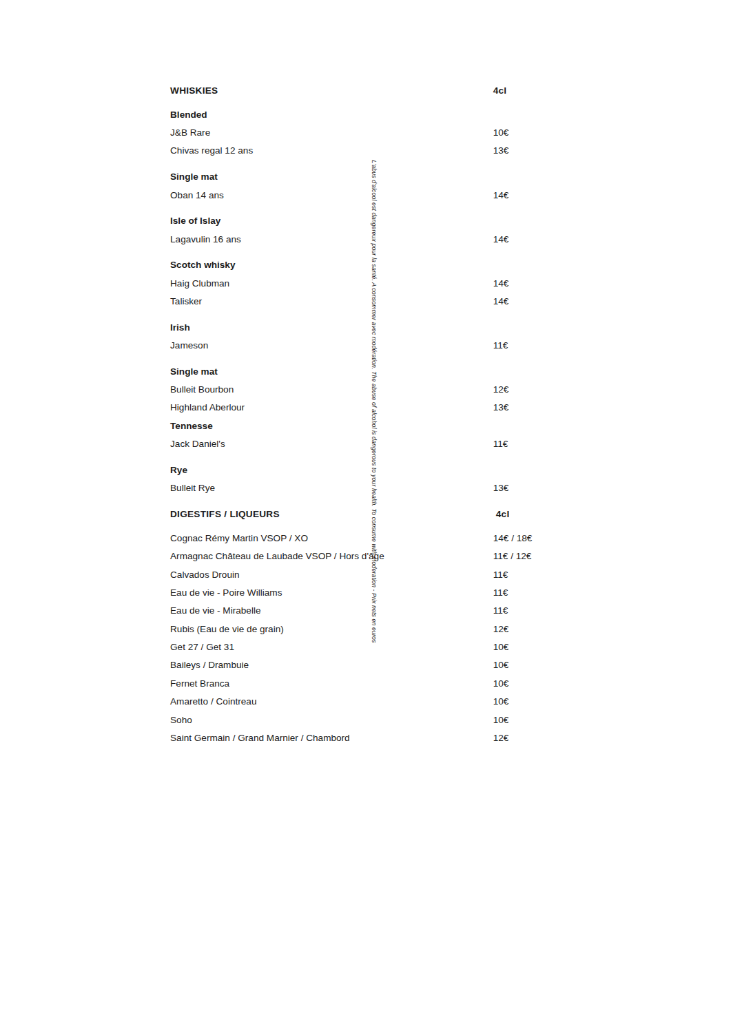| WHISKIES | 4cl |
| Blended | |
| J&B Rare | 10€ |
| Chivas regal 12 ans | 13€ |
| Single mat | |
| Oban 14 ans | 14€ |
| Isle of Islay | |
| Lagavulin 16 ans | 14€ |
| Scotch whisky | |
| Haig Clubman | 14€ |
| Talisker | 14€ |
| Irish | |
| Jameson | 11€ |
| Single mat | |
| Bulleit Bourbon | 12€ |
| Highland Aberlour | 13€ |
| Tennesse | |
| Jack Daniel's | 11€ |
| Rye | |
| Bulleit Rye | 13€ |
| DIGESTIFS / LIQUEURS | 4cl |
| Cognac Rémy Martin VSOP / XO | 14€ / 18€ |
| Armagnac Château de Laubade VSOP / Hors d'âge | 11€ / 12€ |
| Calvados Drouin | 11€ |
| Eau de vie - Poire Williams | 11€ |
| Eau de vie - Mirabelle | 11€ |
| Rubis (Eau de vie de grain) | 12€ |
| Get 27 / Get 31 | 10€ |
| Baileys / Drambuie | 10€ |
| Fernet Branca | 10€ |
| Amaretto / Cointreau | 10€ |
| Soho | 10€ |
| Saint Germain / Grand Marnier / Chambord | 12€ |
L'abus d'alcool est dangereux pour la santé. A consommer avec modération. The abuse of alcohol is dangerous to your health. To consume with moderation - Prix nets en euros